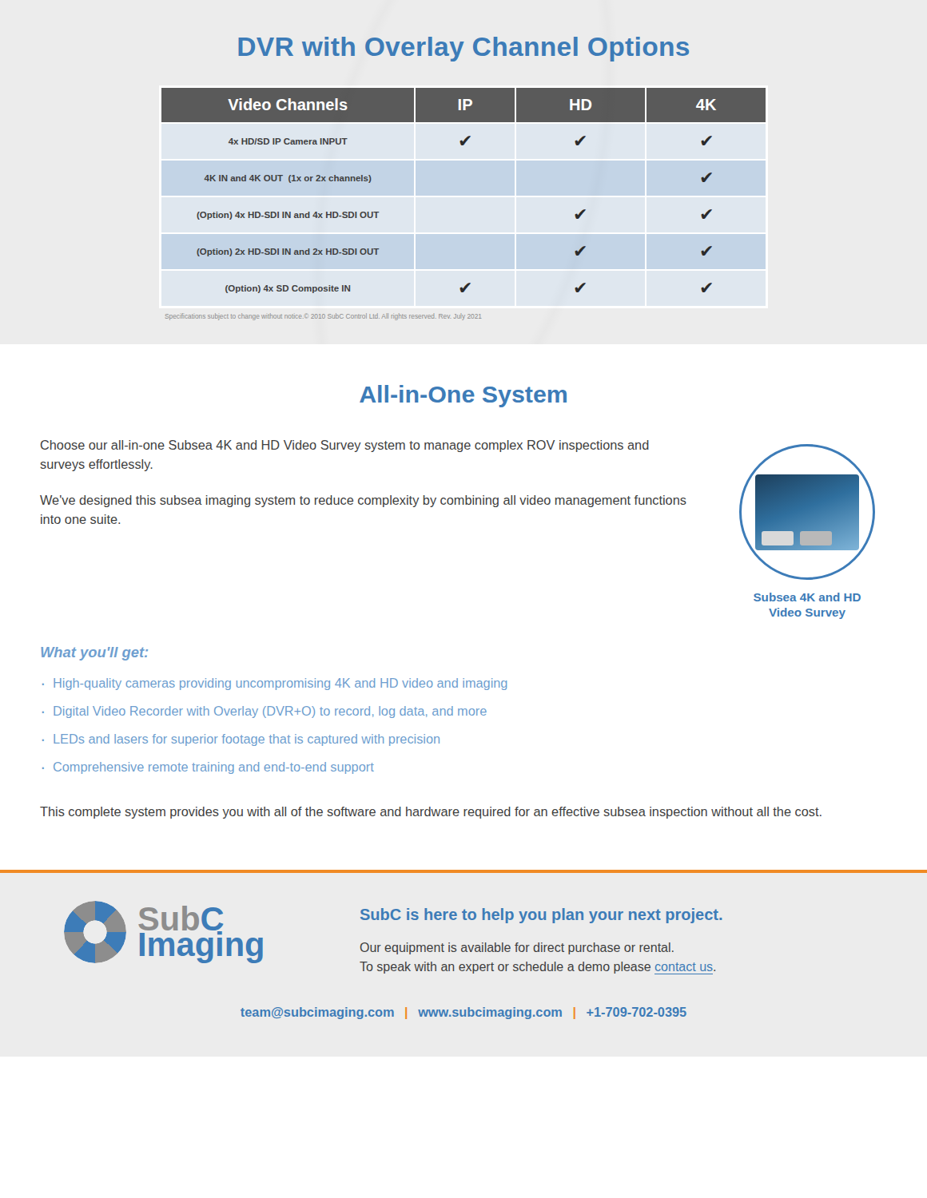DVR with Overlay Channel Options
| Video Channels | IP | HD | 4K |
| --- | --- | --- | --- |
| 4x HD/SD IP Camera INPUT | | | |
| 4K IN and 4K OUT (1x or 2x channels) | | | |
| (Option) 4x HD-SDI IN and 4x HD-SDI OUT | | | |
| (Option) 2x HD-SDI IN and 2x HD-SDI OUT | | | |
| (Option) 4x SD Composite IN | | | |
Specifications subject to change without notice.© 2010 SubC Control Ltd. All rights reserved. Rev. July 2021
All-in-One System
Choose our all-in-one Subsea 4K and HD Video Survey system to manage complex ROV inspections and surveys effortlessly.
We've designed this subsea imaging system to reduce complexity by combining all video management functions into one suite.
Subsea 4K and HD
Video Survey
What you'll get:
High-quality cameras providing uncompromising 4K and HD video and imaging
Digital Video Recorder with Overlay (DVR+O) to record, log data, and more
LEDs and lasers for superior footage that is captured with precision
Comprehensive remote training and end-to-end support
This complete system provides you with all of the software and hardware required for an effective subsea inspection without all the cost.
SubC Imaging
SubC is here to help you plan your next project.
Our equipment is available for direct purchase or rental.
To speak with an expert or schedule a demo please contact us.
team@subcimaging.com | www.subcimaging.com | +1-709-702-0395